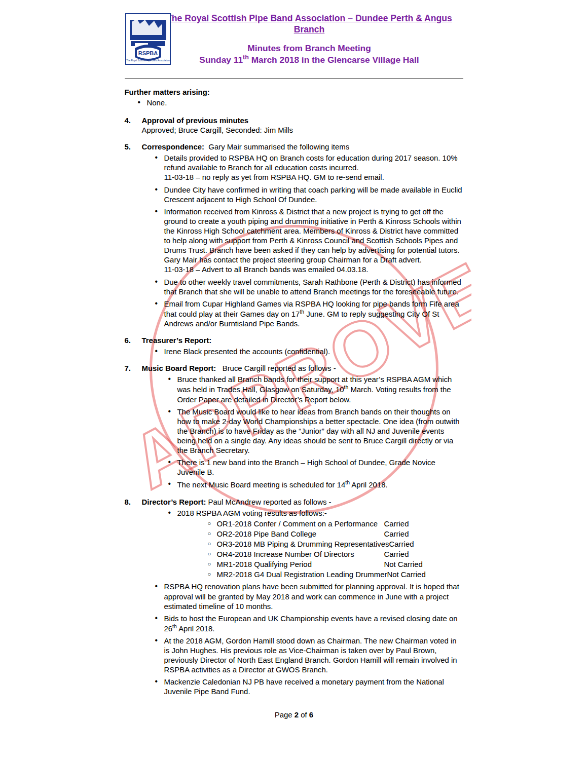APPROVED
RSPBA The Royal Scottish Pipe Band Association
The Royal Scottish Pipe Band Association – Dundee Perth & Angus Branch
Minutes from Branch Meeting
Sunday 11th March 2018 in the Glencarse Village Hall
Further matters arising:
None.
4. Approval of previous minutes
Approved; Bruce Cargill, Seconded: Jim Mills
5. Correspondence: Gary Mair summarised the following items
Details provided to RSPBA HQ on Branch costs for education during 2017 season. 10% refund available to Branch for all education costs incurred.
11-03-18 – no reply as yet from RSPBA HQ. GM to re-send email.
Dundee City have confirmed in writing that coach parking will be made available in Euclid Crescent adjacent to High School Of Dundee.
Information received from Kinross & District that a new project is trying to get off the ground to create a youth piping and drumming initiative in Perth & Kinross Schools within the Kinross High School catchment area. Members of Kinross & District have committed to help along with support from Perth & Kinross Council and Scottish Schools Pipes and Drums Trust. Branch have been asked if they can help by advertising for potential tutors. Gary Mair has contact the project steering group Chairman for a Draft advert.
11-03-18 – Advert to all Branch bands was emailed 04.03.18.
Due to other weekly travel commitments, Sarah Rathbone (Perth & District) has informed that Branch that she will be unable to attend Branch meetings for the foreseeable future.
Email from Cupar Highland Games via RSPBA HQ looking for pipe bands form Fife area that could play at their Games day on 17th June. GM to reply suggesting City Of St Andrews and/or Burntisland Pipe Bands.
6. Treasurer’s Report:
Irene Black presented the accounts (confidential).
7. Music Board Report: Bruce Cargill reported as follows -
Bruce thanked all Branch bands for their support at this year’s RSPBA AGM which was held in Trades Hall, Glasgow on Saturday, 10th March. Voting results from the Order Paper are detailed in Director’s Report below.
The Music Board would like to hear ideas from Branch bands on their thoughts on how to make 2-day World Championships a better spectacle. One idea (from outwith the Branch) is to have Friday as the “Junior” day with all NJ and Juvenile events being held on a single day. Any ideas should be sent to Bruce Cargill directly or via the Branch Secretary.
There is 1 new band into the Branch – High School of Dundee, Grade Novice Juvenile B.
The next Music Board meeting is scheduled for 14th April 2018.
8. Director’s Report: Paul McAndrew reported as follows -
2018 RSPBA AGM voting results as follows:-
OR1-2018 Confer / Comment on a Performance Carried
OR2-2018 Pipe Band College Carried
OR3-2018 MB Piping & Drumming Representatives Carried
OR4-2018 Increase Number Of Directors Carried
MR1-2018 Qualifying Period Not Carried
MR2-2018 G4 Dual Registration Leading Drummer Not Carried
RSPBA HQ renovation plans have been submitted for planning approval. It is hoped that approval will be granted by May 2018 and work can commence in June with a project estimated timeline of 10 months.
Bids to host the European and UK Championship events have a revised closing date on 26th April 2018.
At the 2018 AGM, Gordon Hamill stood down as Chairman. The new Chairman voted in is John Hughes. His previous role as Vice-Chairman is taken over by Paul Brown, previously Director of North East England Branch. Gordon Hamill will remain involved in RSPBA activities as a Director at GWOS Branch.
Mackenzie Caledonian NJ PB have received a monetary payment from the National Juvenile Pipe Band Fund.
Page 2 of 6